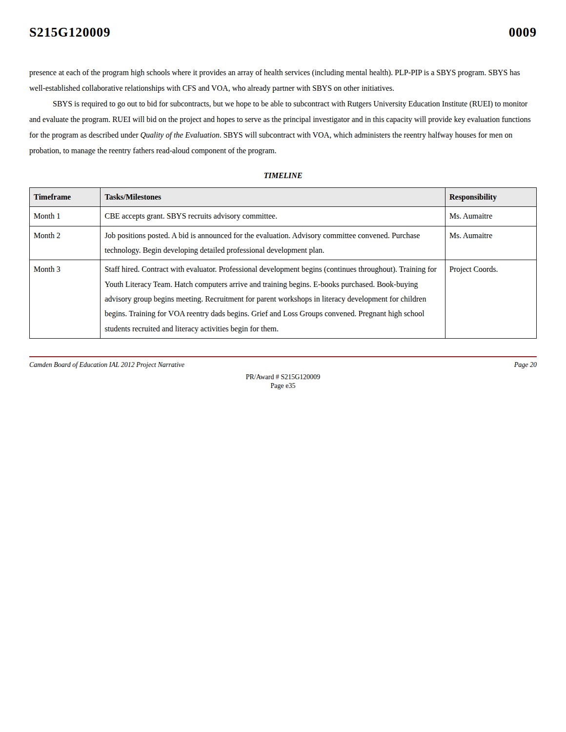S215G120009 0009
presence at each of the program high schools where it provides an array of health services (including mental health). PLP-PIP is a SBYS program. SBYS has well-established collaborative relationships with CFS and VOA, who already partner with SBYS on other initiatives.
SBYS is required to go out to bid for subcontracts, but we hope to be able to subcontract with Rutgers University Education Institute (RUEI) to monitor and evaluate the program. RUEI will bid on the project and hopes to serve as the principal investigator and in this capacity will provide key evaluation functions for the program as described under Quality of the Evaluation. SBYS will subcontract with VOA, which administers the reentry halfway houses for men on probation, to manage the reentry fathers read-aloud component of the program.
TIMELINE
| Timeframe | Tasks/Milestones | Responsibility |
| --- | --- | --- |
| Month 1 | CBE accepts grant. SBYS recruits advisory committee. | Ms. Aumaitre |
| Month 2 | Job positions posted. A bid is announced for the evaluation. Advisory committee convened. Purchase technology. Begin developing detailed professional development plan. | Ms. Aumaitre |
| Month 3 | Staff hired. Contract with evaluator. Professional development begins (continues throughout). Training for Youth Literacy Team. Hatch computers arrive and training begins. E-books purchased. Book-buying advisory group begins meeting. Recruitment for parent workshops in literacy development for children begins. Training for VOA reentry dads begins. Grief and Loss Groups convened. Pregnant high school students recruited and literacy activities begin for them. | Project Coords. |
Camden Board of Education IAL 2012 Project Narrative Page 20
PR/Award # S215G120009
Page e35